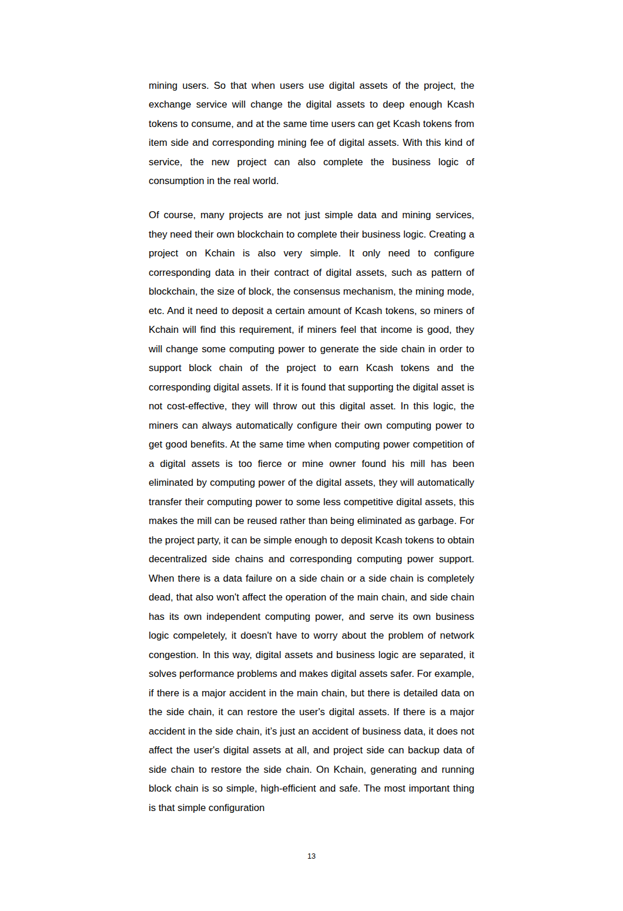mining users. So that when users use digital assets of the project, the exchange service will change the digital assets to deep enough Kcash tokens to consume, and at the same time users can get Kcash tokens from item side and corresponding mining fee of digital assets. With this kind of service, the new project can also complete the business logic of consumption in the real world.
Of course, many projects are not just simple data and mining services, they need their own blockchain to complete their business logic. Creating a project on Kchain is also very simple. It only need to configure corresponding data in their contract of digital assets, such as pattern of blockchain, the size of block, the consensus mechanism, the mining mode, etc. And it need to deposit a certain amount of Kcash tokens, so miners of Kchain will find this requirement, if miners feel that income is good, they will change some computing power to generate the side chain in order to support block chain of the project to earn Kcash tokens and the corresponding digital assets. If it is found that supporting the digital asset is not cost-effective, they will throw out this digital asset. In this logic, the miners can always automatically configure their own computing power to get good benefits. At the same time when computing power competition of a digital assets is too fierce or mine owner found his mill has been eliminated by computing power of the digital assets, they will automatically transfer their computing power to some less competitive digital assets, this makes the mill can be reused rather than being eliminated as garbage. For the project party, it can be simple enough to deposit Kcash tokens to obtain decentralized side chains and corresponding computing power support. When there is a data failure on a side chain or a side chain is completely dead, that also won't affect the operation of the main chain, and side chain has its own independent computing power, and serve its own business logic compeletely, it doesn't have to worry about the problem of network congestion. In this way, digital assets and business logic are separated, it solves performance problems and makes digital assets safer. For example, if there is a major accident in the main chain, but there is detailed data on the side chain, it can restore the user's digital assets. If there is a major accident in the side chain, it’s just an accident of business data, it does not affect the user's digital assets at all, and project side can backup data of side chain to restore the side chain. On Kchain, generating and running block chain is so simple, high-efficient and safe. The most important thing is that simple configuration
13